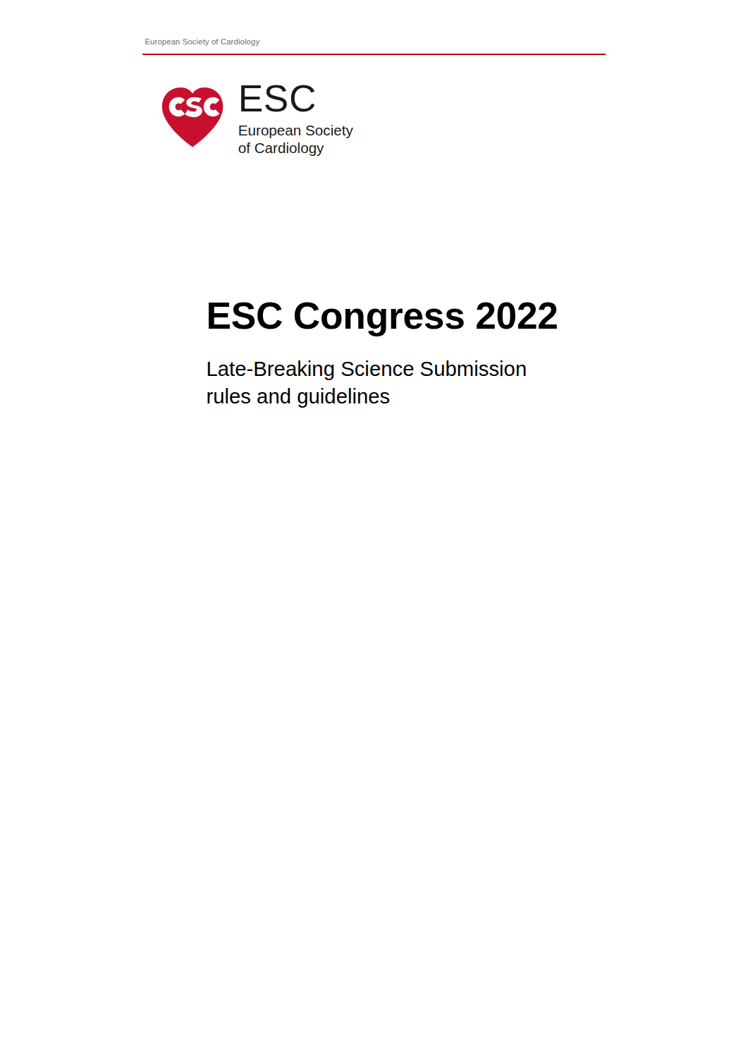European Society of Cardiology
ESC European Society
of Cardiology
ESC Congress 2022
Late-Breaking Science Submission rules and guidelines